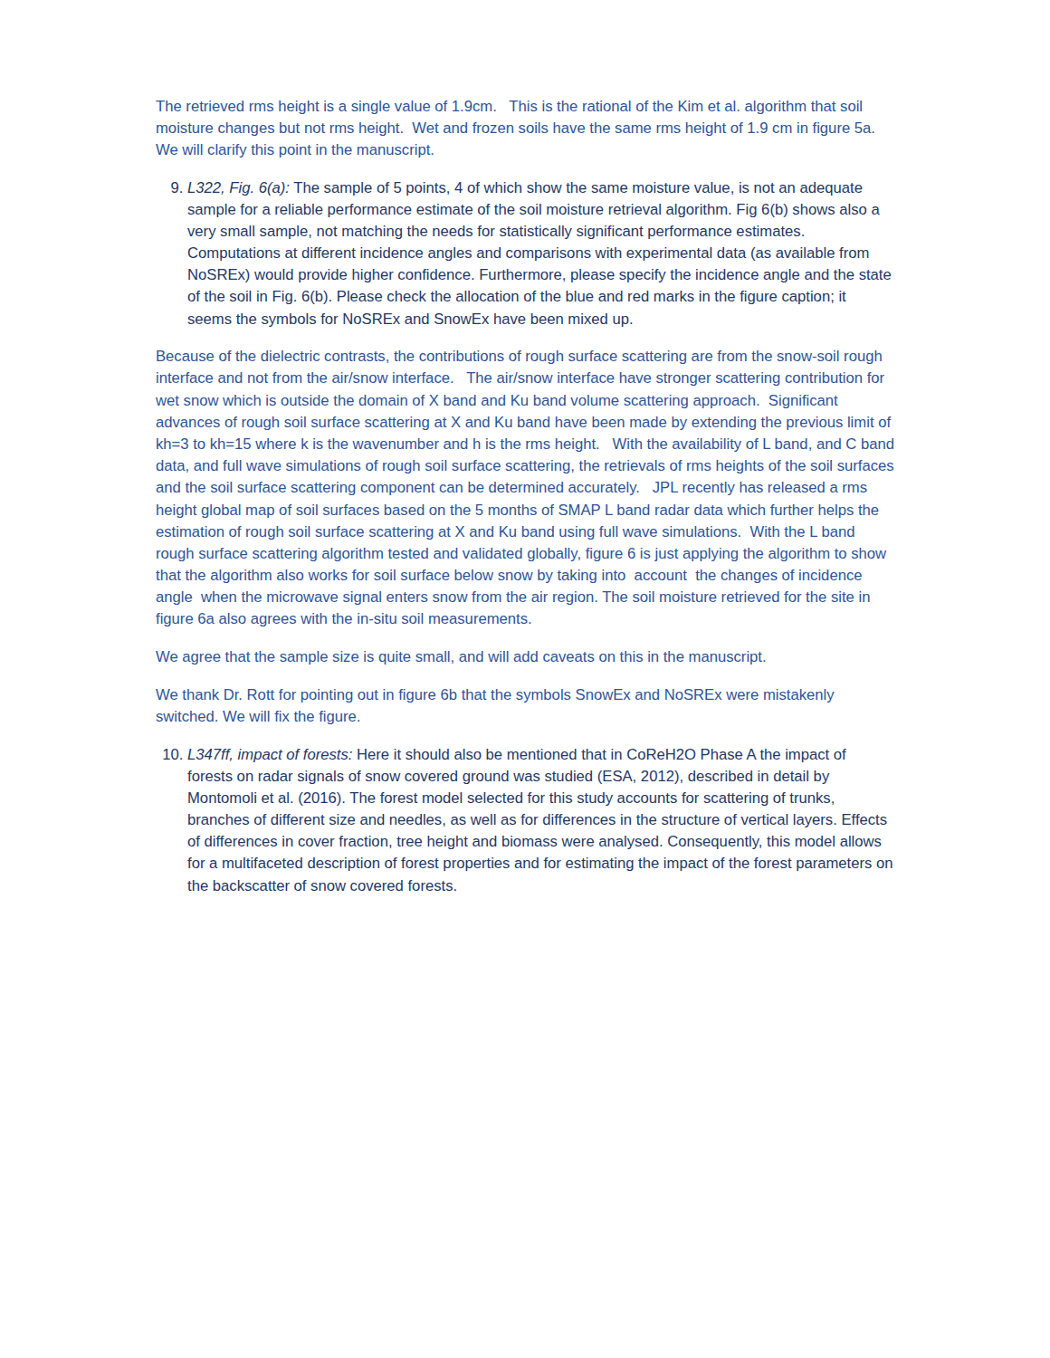The retrieved rms height is a single value of 1.9cm. This is the rational of the Kim et al. algorithm that soil moisture changes but not rms height. Wet and frozen soils have the same rms height of 1.9 cm in figure 5a. We will clarify this point in the manuscript.
L322, Fig. 6(a): The sample of 5 points, 4 of which show the same moisture value, is not an adequate sample for a reliable performance estimate of the soil moisture retrieval algorithm. Fig 6(b) shows also a very small sample, not matching the needs for statistically significant performance estimates. Computations at different incidence angles and comparisons with experimental data (as available from NoSREx) would provide higher confidence. Furthermore, please specify the incidence angle and the state of the soil in Fig. 6(b). Please check the allocation of the blue and red marks in the figure caption; it seems the symbols for NoSREx and SnowEx have been mixed up.
Because of the dielectric contrasts, the contributions of rough surface scattering are from the snow-soil rough interface and not from the air/snow interface. The air/snow interface have stronger scattering contribution for wet snow which is outside the domain of X band and Ku band volume scattering approach. Significant advances of rough soil surface scattering at X and Ku band have been made by extending the previous limit of kh=3 to kh=15 where k is the wavenumber and h is the rms height. With the availability of L band, and C band data, and full wave simulations of rough soil surface scattering, the retrievals of rms heights of the soil surfaces and the soil surface scattering component can be determined accurately. JPL recently has released a rms height global map of soil surfaces based on the 5 months of SMAP L band radar data which further helps the estimation of rough soil surface scattering at X and Ku band using full wave simulations. With the L band rough surface scattering algorithm tested and validated globally, figure 6 is just applying the algorithm to show that the algorithm also works for soil surface below snow by taking into account the changes of incidence angle when the microwave signal enters snow from the air region. The soil moisture retrieved for the site in figure 6a also agrees with the in-situ soil measurements.
We agree that the sample size is quite small, and will add caveats on this in the manuscript.
We thank Dr. Rott for pointing out in figure 6b that the symbols SnowEx and NoSREx were mistakenly switched. We will fix the figure.
L347ff, impact of forests: Here it should also be mentioned that in CoReH2O Phase A the impact of forests on radar signals of snow covered ground was studied (ESA, 2012), described in detail by Montomoli et al. (2016). The forest model selected for this study accounts for scattering of trunks, branches of different size and needles, as well as for differences in the structure of vertical layers. Effects of differences in cover fraction, tree height and biomass were analysed. Consequently, this model allows for a multifaceted description of forest properties and for estimating the impact of the forest parameters on the backscatter of snow covered forests.